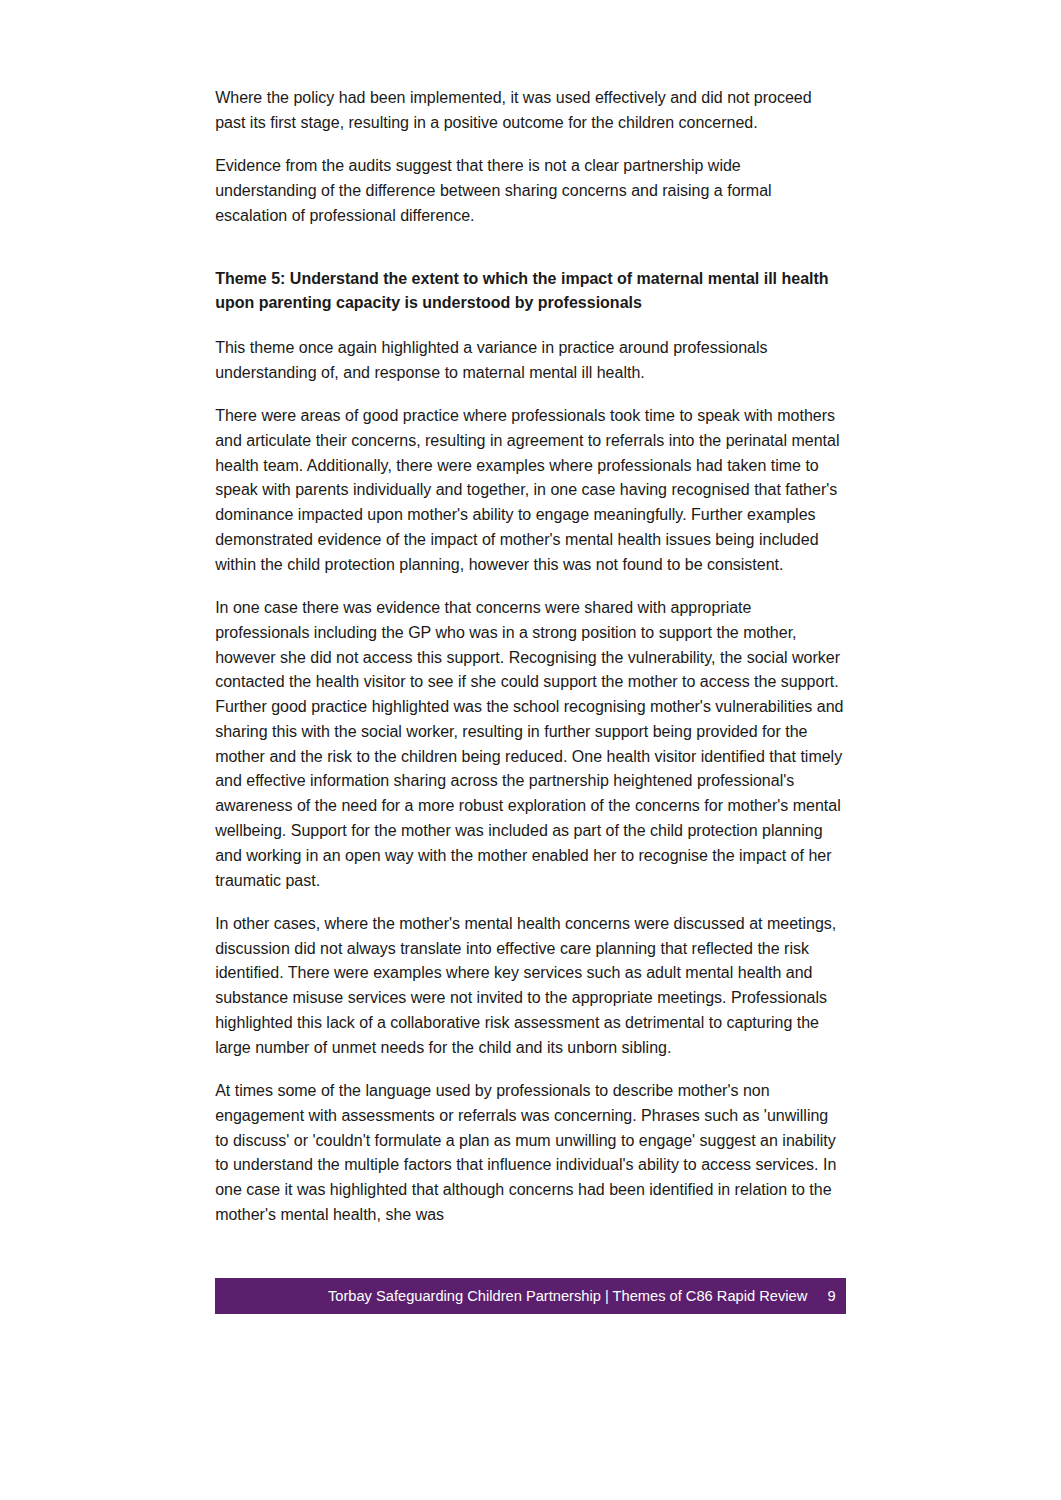Where the policy had been implemented, it was used effectively and did not proceed past its first stage, resulting in a positive outcome for the children concerned.
Evidence from the audits suggest that there is not a clear partnership wide understanding of the difference between sharing concerns and raising a formal escalation of professional difference.
Theme 5: Understand the extent to which the impact of maternal mental ill health upon parenting capacity is understood by professionals
This theme once again highlighted a variance in practice around professionals understanding of, and response to maternal mental ill health.
There were areas of good practice where professionals took time to speak with mothers and articulate their concerns, resulting in agreement to referrals into the perinatal mental health team. Additionally, there were examples where professionals had taken time to speak with parents individually and together, in one case having recognised that father's dominance impacted upon mother's ability to engage meaningfully. Further examples demonstrated evidence of the impact of mother's mental health issues being included within the child protection planning, however this was not found to be consistent.
In one case there was evidence that concerns were shared with appropriate professionals including the GP who was in a strong position to support the mother, however she did not access this support. Recognising the vulnerability, the social worker contacted the health visitor to see if she could support the mother to access the support. Further good practice highlighted was the school recognising mother's vulnerabilities and sharing this with the social worker, resulting in further support being provided for the mother and the risk to the children being reduced. One health visitor identified that timely and effective information sharing across the partnership heightened professional's awareness of the need for a more robust exploration of the concerns for mother's mental wellbeing. Support for the mother was included as part of the child protection planning and working in an open way with the mother enabled her to recognise the impact of her traumatic past.
In other cases, where the mother's mental health concerns were discussed at meetings, discussion did not always translate into effective care planning that reflected the risk identified. There were examples where key services such as adult mental health and substance misuse services were not invited to the appropriate meetings. Professionals highlighted this lack of a collaborative risk assessment as detrimental to capturing the large number of unmet needs for the child and its unborn sibling.
At times some of the language used by professionals to describe mother's non engagement with assessments or referrals was concerning. Phrases such as 'unwilling to discuss' or 'couldn't formulate a plan as mum unwilling to engage' suggest an inability to understand the multiple factors that influence individual's ability to access services. In one case it was highlighted that although concerns had been identified in relation to the mother's mental health, she was
Torbay Safeguarding Children Partnership | Themes of C86 Rapid Review 9